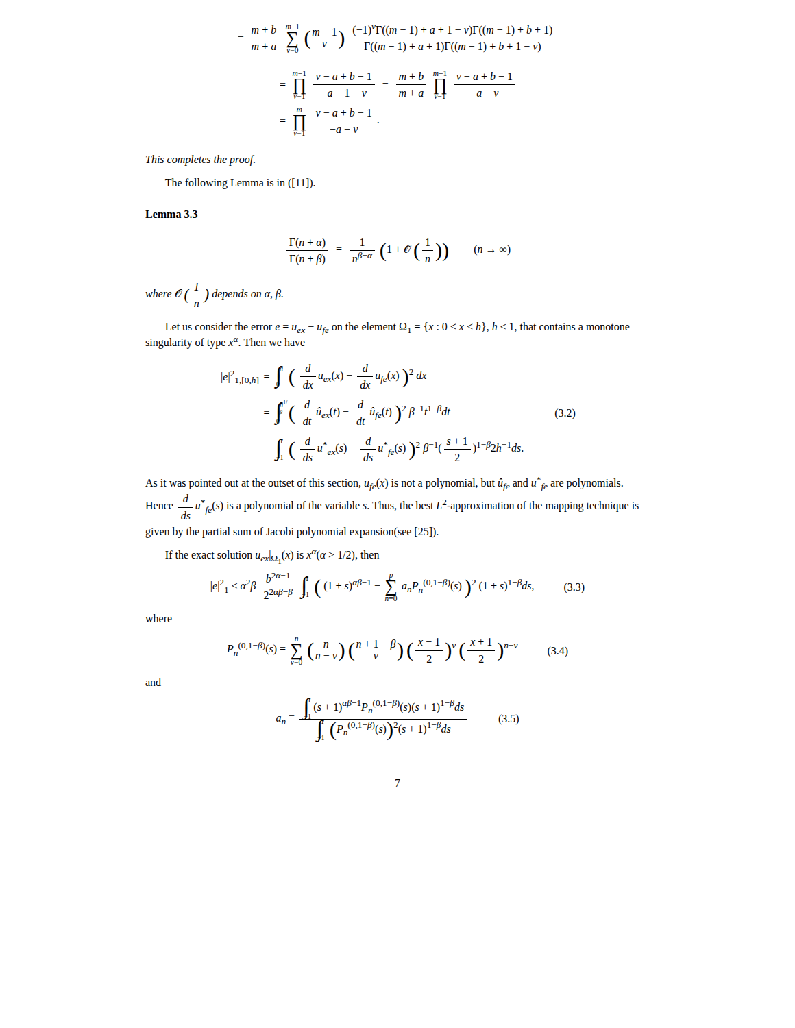− m + b m + a m−1∑ν=0 (m − 1 ν) (−1)νΓ((m − 1) + a + 1 − ν)Γ((m − 1) + b + 1) Γ((m − 1) + a + 1)Γ((m − 1) + b + 1 − ν)
| = | m −1 ∏ ν =1 ν − a + b − 1 − a − 1 − ν − m + b m + a m −1 ∏ ν =1 ν − a + b − 1 − a − ν |
| = | m ∏ ν =1 ν − a + b − 1 − a − ν . |
This completes the proof.
The following Lemma is in ([11]).
Lemma 3.3
Γ(n + α) Γ(n + β) = 1 nβ−α (1 + 𝒪 (1 n)) (n → ∞)
where 𝒪 (1 n) depends on α, β.
Let us consider the error e = uex − ufe on the element Ω1 = {x : 0 < x < h}, h ≤ 1, that contains a monotone singularity of type xα. Then we have
| / e / 2 1,[0, h ] | = | ∫ h 0 ( d dx u ex ( x ) − d dx u fe ( x ) ) 2 dx |
| | = | ∫ h 1/ β 0 ( d dt û ex ( t ) − d dt û fe ( t ) ) 2 β −1 t 1− β dt |
| | = | ∫ 1 −1 ( d ds u * ex ( s ) − d ds u * fe ( s ) ) 2 β −1 ( s + 1 2 ) 1− β 2 h −1 ds . |
(3.2)
As it was pointed out at the outset of this section, ufe(x) is not a polynomial, but ûfe and u*fe are polynomials. Hence dds u*fe(s) is a polynomial of the variable s. Thus, the best L2-approximation of the mapping technique is given by the partial sum of Jacobi polynomial expansion(see [25]).
If the exact solution uex|Ω1(x) is xα(α > 1/2), then
|e|21 ≤ α2β b2α−122αβ−β ∫1−1 ( (1 + s)αβ−1 − p∑n=0 an Pn(0,1−β)(s) )2 (1 + s)1−βds,
(3.3)
where
Pn(0,1−β)(s) = n∑ν=0 (nn − ν) (n + 1 − β ν) (x − 12)ν (x + 12)n−ν
(3.4)
and
an = ∫1−1(s + 1)αβ−1Pn(0,1−β)(s)(s + 1)1−βds ∫1−1 (Pn(0,1−β)(s))2(s + 1)1−βds
(3.5)
7